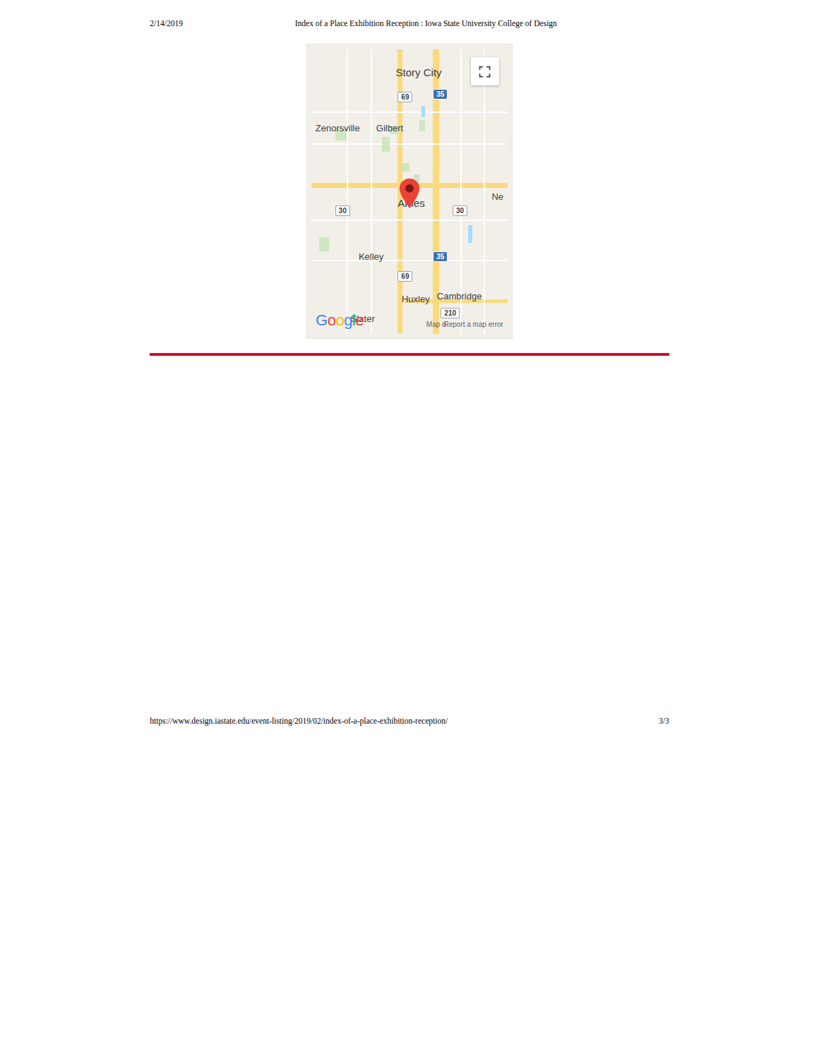2/14/2019 Index of a Place Exhibition Reception : Iowa State University College of Design
Story City Zenorsville Gilbert Ames Ne Kelley Huxley Cambridge Slater 69 35 30 30 35 69 210
Google
Map data ©2019 Google Report a map error
https://www.design.iastate.edu/event-listing/2019/02/index-of-a-place-exhibition-reception/ 3/3